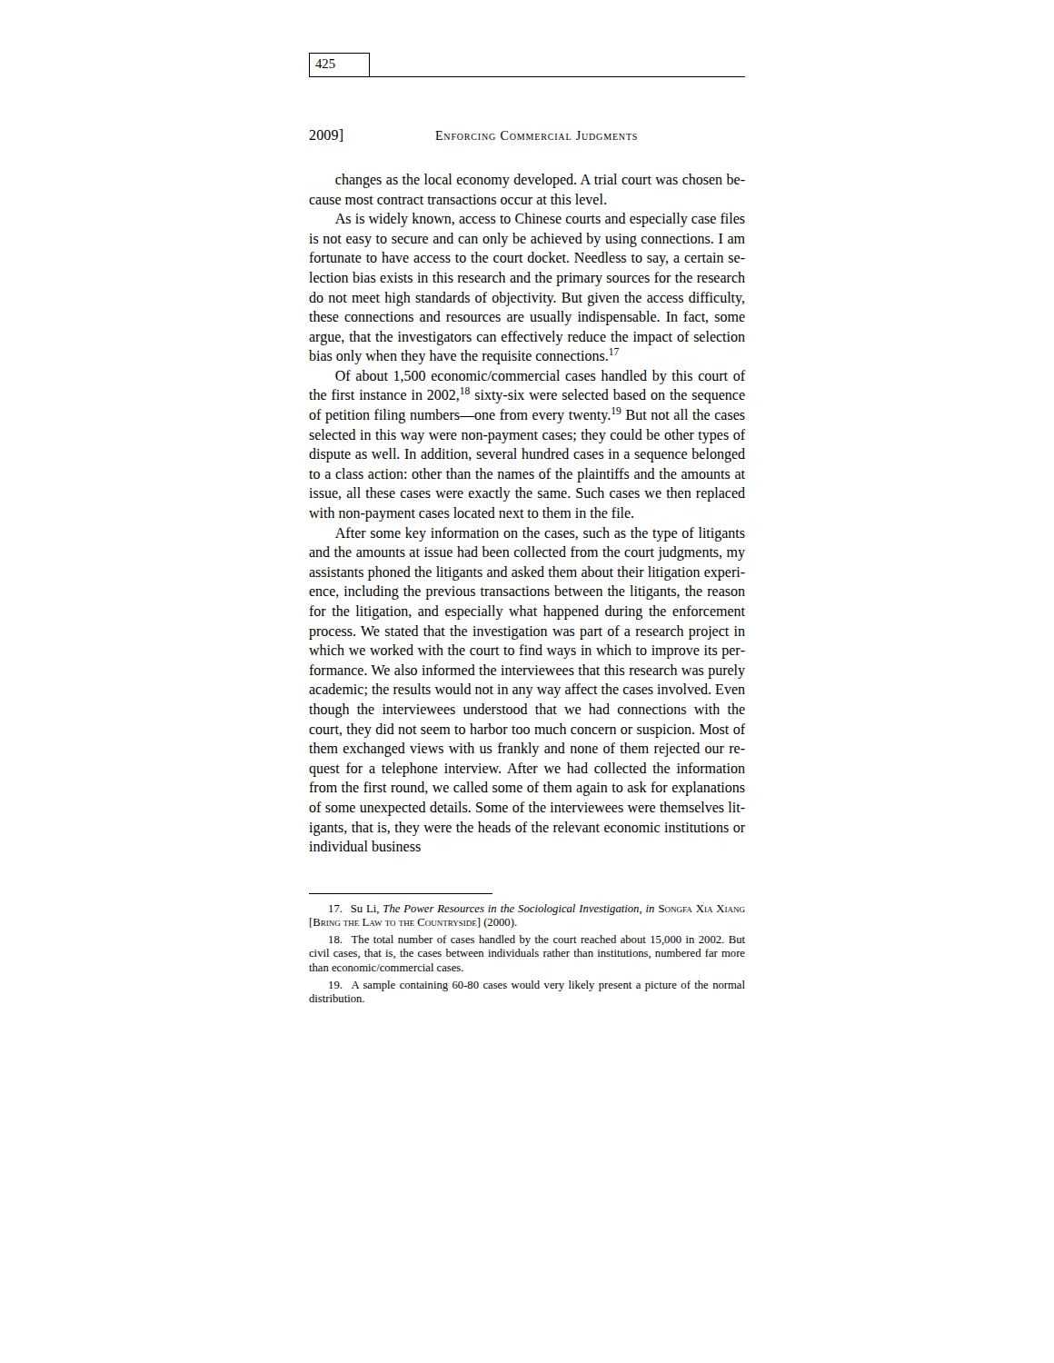425
2009] Enforcing Commercial Judgments
changes as the local economy developed. A trial court was chosen because most contract transactions occur at this level.
As is widely known, access to Chinese courts and especially case files is not easy to secure and can only be achieved by using connections. I am fortunate to have access to the court docket. Needless to say, a certain selection bias exists in this research and the primary sources for the research do not meet high standards of objectivity. But given the access difficulty, these connections and resources are usually indispensable. In fact, some argue, that the investigators can effectively reduce the impact of selection bias only when they have the requisite connections.17
Of about 1,500 economic/commercial cases handled by this court of the first instance in 2002,18 sixty-six were selected based on the sequence of petition filing numbers—one from every twenty.19 But not all the cases selected in this way were non-payment cases; they could be other types of dispute as well. In addition, several hundred cases in a sequence belonged to a class action: other than the names of the plaintiffs and the amounts at issue, all these cases were exactly the same. Such cases we then replaced with non-payment cases located next to them in the file.
After some key information on the cases, such as the type of litigants and the amounts at issue had been collected from the court judgments, my assistants phoned the litigants and asked them about their litigation experience, including the previous transactions between the litigants, the reason for the litigation, and especially what happened during the enforcement process. We stated that the investigation was part of a research project in which we worked with the court to find ways in which to improve its performance. We also informed the interviewees that this research was purely academic; the results would not in any way affect the cases involved. Even though the interviewees understood that we had connections with the court, they did not seem to harbor too much concern or suspicion. Most of them exchanged views with us frankly and none of them rejected our request for a telephone interview. After we had collected the information from the first round, we called some of them again to ask for explanations of some unexpected details. Some of the interviewees were themselves litigants, that is, they were the heads of the relevant economic institutions or individual business
17. Su Li, The Power Resources in the Sociological Investigation, in Songfa Xia Xiang [Bring the Law to the Countryside] (2000).
18. The total number of cases handled by the court reached about 15,000 in 2002. But civil cases, that is, the cases between individuals rather than institutions, numbered far more than economic/commercial cases.
19. A sample containing 60-80 cases would very likely present a picture of the normal distribution.